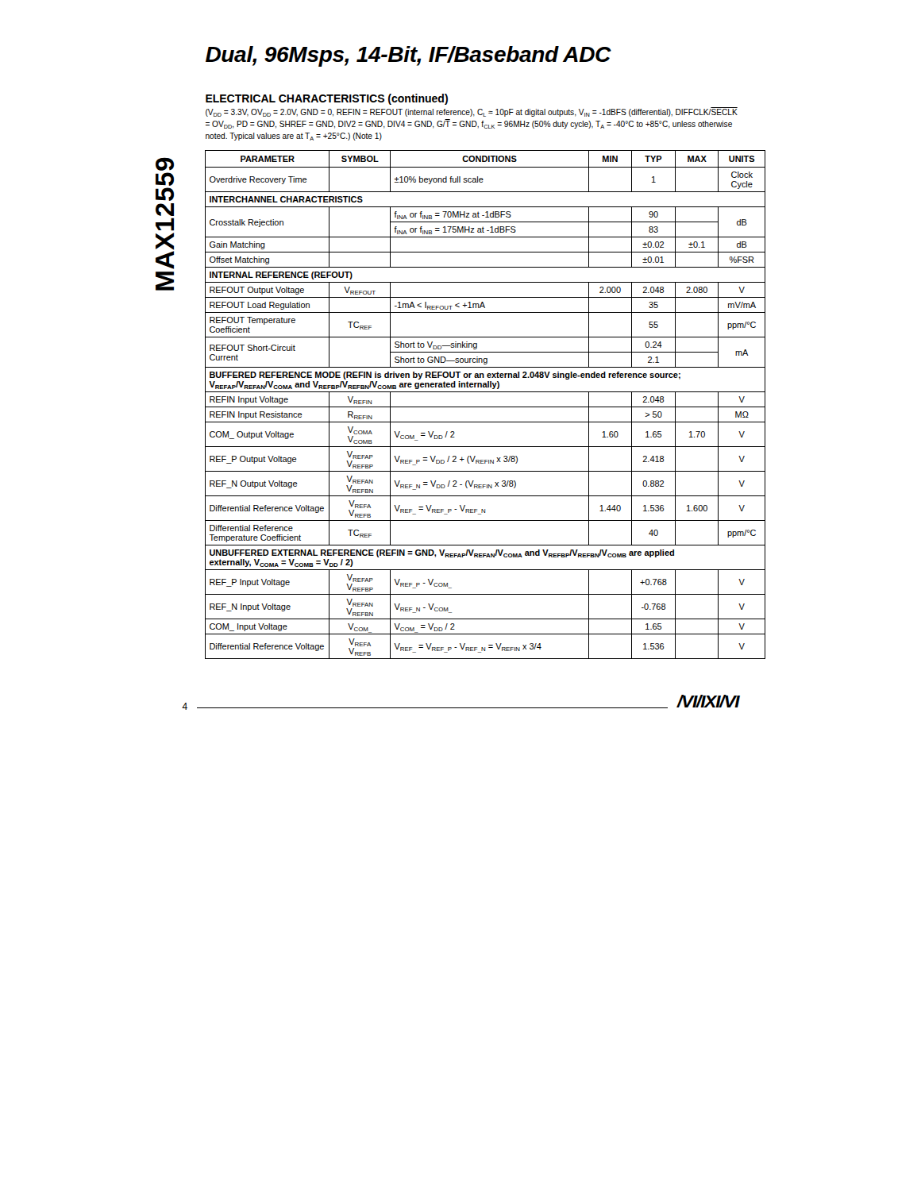MAX12559
Dual, 96Msps, 14-Bit, IF/Baseband ADC
ELECTRICAL CHARACTERISTICS (continued)
(VDD = 3.3V, OVDD = 2.0V, GND = 0, REFIN = REFOUT (internal reference), CL ≈ 10pF at digital outputs, VIN = -1dBFS (differential), DIFFCLK/SECLK = OVDD, PD = GND, SHREF = GND, DIV2 = GND, DIV4 = GND, G/T = GND, fCLK = 96MHz (50% duty cycle), TA = -40°C to +85°C, unless otherwise noted. Typical values are at TA = +25°C.) (Note 1)
| PARAMETER | SYMBOL | CONDITIONS | MIN | TYP | MAX | UNITS |
| --- | --- | --- | --- | --- | --- | --- |
| Overdrive Recovery Time | | ±10% beyond full scale | | 1 | | Clock Cycle |
| INTERCHANNEL CHARACTERISTICS |
| Crosstalk Rejection | | f INA or f INB = 70MHz at -1dBFS | | 90 | | dB |
| f INA or f INB = 175MHz at -1dBFS | | 83 | |
| Gain Matching | | | | ±0.02 | ±0.1 | dB |
| Offset Matching | | | | ±0.01 | | %FSR |
| INTERNAL REFERENCE (REFOUT) |
| REFOUT Output Voltage | V REFOUT | | 2.000 | 2.048 | 2.080 | V |
| REFOUT Load Regulation | | -1mA < I REFOUT < +1mA | | 35 | | mV/mA |
| REFOUT Temperature Coefficient | TC REF | | | 55 | | ppm/°C |
| REFOUT Short-Circuit Current | | Short to V DD —sinking | | 0.24 | | mA |
| Short to GND—sourcing | | 2.1 | |
| BUFFERED REFERENCE MODE (REFIN is driven by REFOUT or an external 2.048V single-ended reference source; V REFAP /V REFAN /V COMA and V REFBP /V REFBN /V COMB are generated internally) |
| REFIN Input Voltage | V REFIN | | | 2.048 | | V |
| REFIN Input Resistance | R REFIN | | | > 50 | | MΩ |
| COM_ Output Voltage | V COMA V COMB | V COM_ = V DD / 2 | 1.60 | 1.65 | 1.70 | V |
| REF_P Output Voltage | V REFAP V REFBP | V REF_P = V DD / 2 + (V REFIN x 3/8) | | 2.418 | | V |
| REF_N Output Voltage | V REFAN V REFBN | V REF_N = V DD / 2 - (V REFIN x 3/8) | | 0.882 | | V |
| Differential Reference Voltage | V REFA V REFB | V REF_ = V REF_P - V REF_N | 1.440 | 1.536 | 1.600 | V |
| Differential Reference Temperature Coefficient | TC REF | | | 40 | | ppm/°C |
| UNBUFFERED EXTERNAL REFERENCE (REFIN = GND, V REFAP /V REFAN /V COMA and V REFBP /V REFBN /V COMB are applied externally, V COMA = V COMB = V DD / 2) |
| REF_P Input Voltage | V REFAP V REFBP | V REF_P - V COM_ | | +0.768 | | V |
| REF_N Input Voltage | V REFAN V REFBN | V REF_N - V COM_ | | -0.768 | | V |
| COM_ Input Voltage | V COM_ | V COM_ = V DD / 2 | | 1.65 | | V |
| Differential Reference Voltage | V REFA V REFB | V REF_ = V REF_P - V REF_N = V REFIN x 3/4 | | 1.536 | | V |
4 /VI/IXI/VI